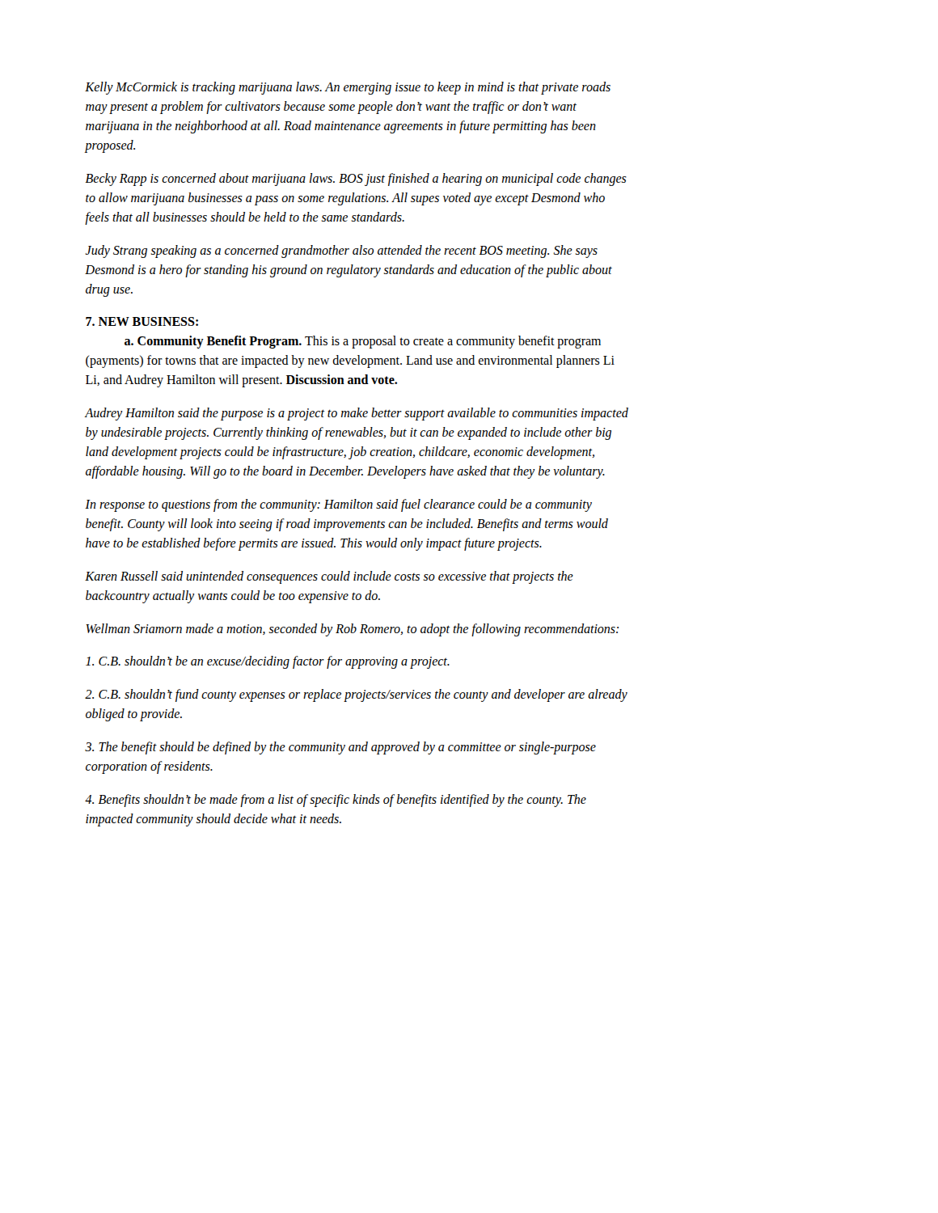Kelly McCormick is tracking marijuana laws. An emerging issue to keep in mind is that private roads may present a problem for cultivators because some people don’t want the traffic or don’t want marijuana in the neighborhood at all. Road maintenance agreements in future permitting has been proposed.
Becky Rapp is concerned about marijuana laws. BOS just finished a hearing on municipal code changes to allow marijuana businesses a pass on some regulations. All supes voted aye except Desmond who feels that all businesses should be held to the same standards.
Judy Strang speaking as a concerned grandmother also attended the recent BOS meeting. She says Desmond is a hero for standing his ground on regulatory standards and education of the public about drug use.
7. NEW BUSINESS:
a. Community Benefit Program. This is a proposal to create a community benefit program (payments) for towns that are impacted by new development. Land use and environmental planners Li Li, and Audrey Hamilton will present. Discussion and vote.
Audrey Hamilton said the purpose is a project to make better support available to communities impacted by undesirable projects. Currently thinking of renewables, but it can be expanded to include other big land development projects could be infrastructure, job creation, childcare, economic development, affordable housing. Will go to the board in December. Developers have asked that they be voluntary.
In response to questions from the community: Hamilton said fuel clearance could be a community benefit. County will look into seeing if road improvements can be included. Benefits and terms would have to be established before permits are issued. This would only impact future projects.
Karen Russell said unintended consequences could include costs so excessive that projects the backcountry actually wants could be too expensive to do.
Wellman Sriamorn made a motion, seconded by Rob Romero, to adopt the following recommendations:
1. C.B. shouldn’t be an excuse/deciding factor for approving a project.
2. C.B. shouldn’t fund county expenses or replace projects/services the county and developer are already obliged to provide.
3. The benefit should be defined by the community and approved by a committee or single-purpose corporation of residents.
4. Benefits shouldn’t be made from a list of specific kinds of benefits identified by the county. The impacted community should decide what it needs.